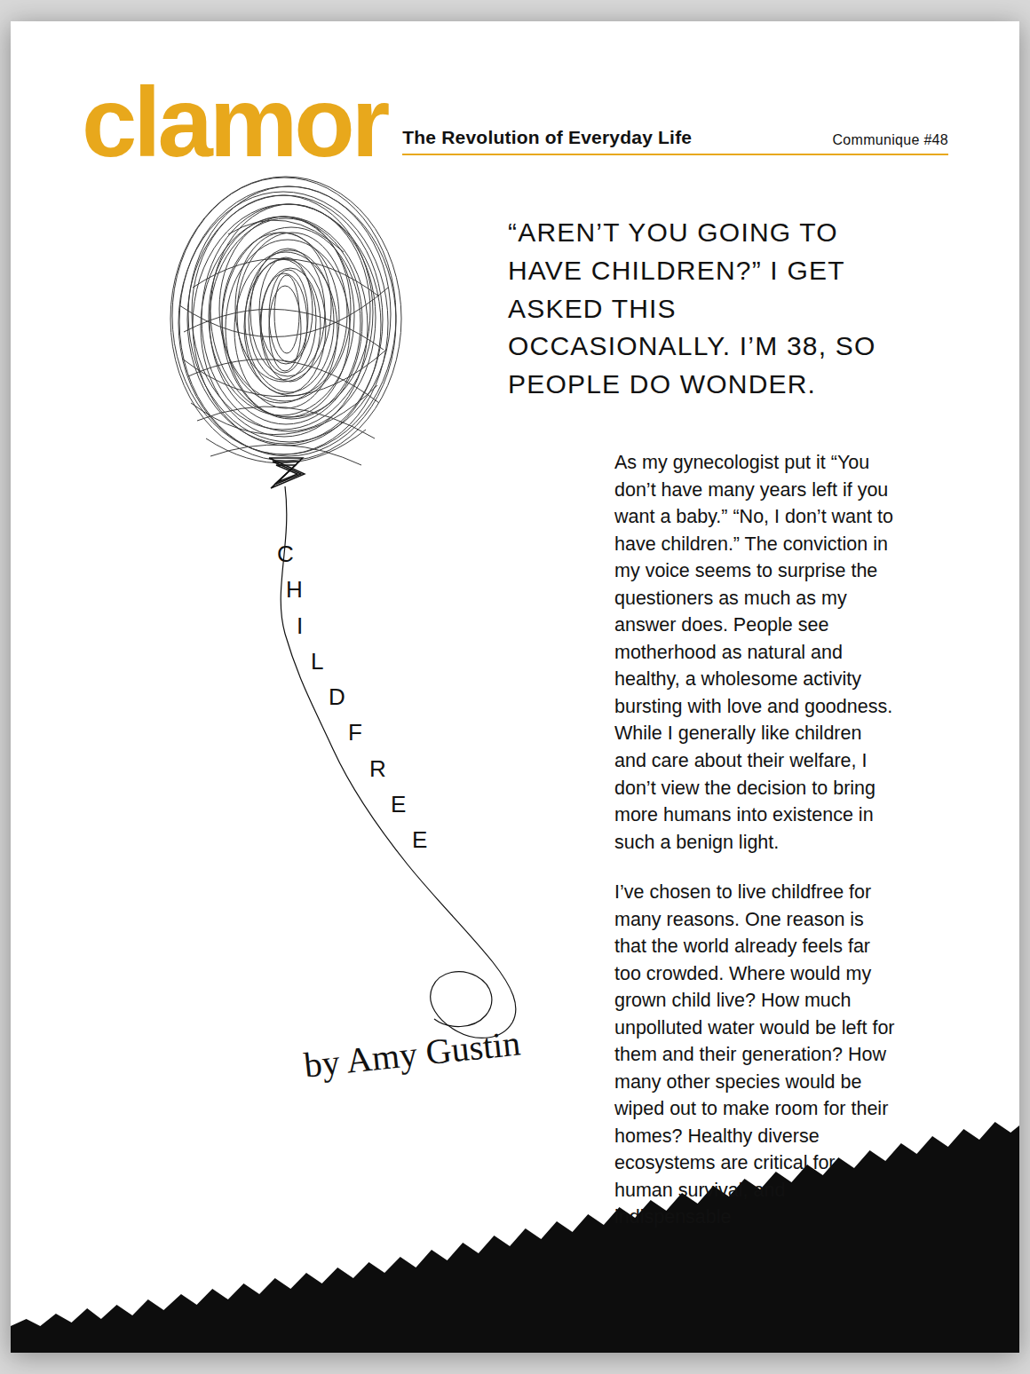clamor
The Revolution of Everyday Life Communique #48
C H I L D F R E E
by Amy Gustin
“Aren’t you going to have children?” I get asked this occasionally. I’m 38, so people do wonder.
As my gynecologist put it “You don’t have many years left if you want a baby.” “No, I don’t want to have children.” The conviction in my voice seems to surprise the questioners as much as my answer does. People see motherhood as natural and healthy, a wholesome activity bursting with love and goodness. While I generally like children and care about their welfare, I don’t view the decision to bring more humans into existence in such a benign light.
I’ve chosen to live childfree for many reasons. One reason is that the world already feels far too crowded. Where would my grown child live? How much unpolluted water would be left for them and their generation? How many other species would be wiped out to make room for their homes? Healthy diverse ecosystems are critical for human survival, and indispensable